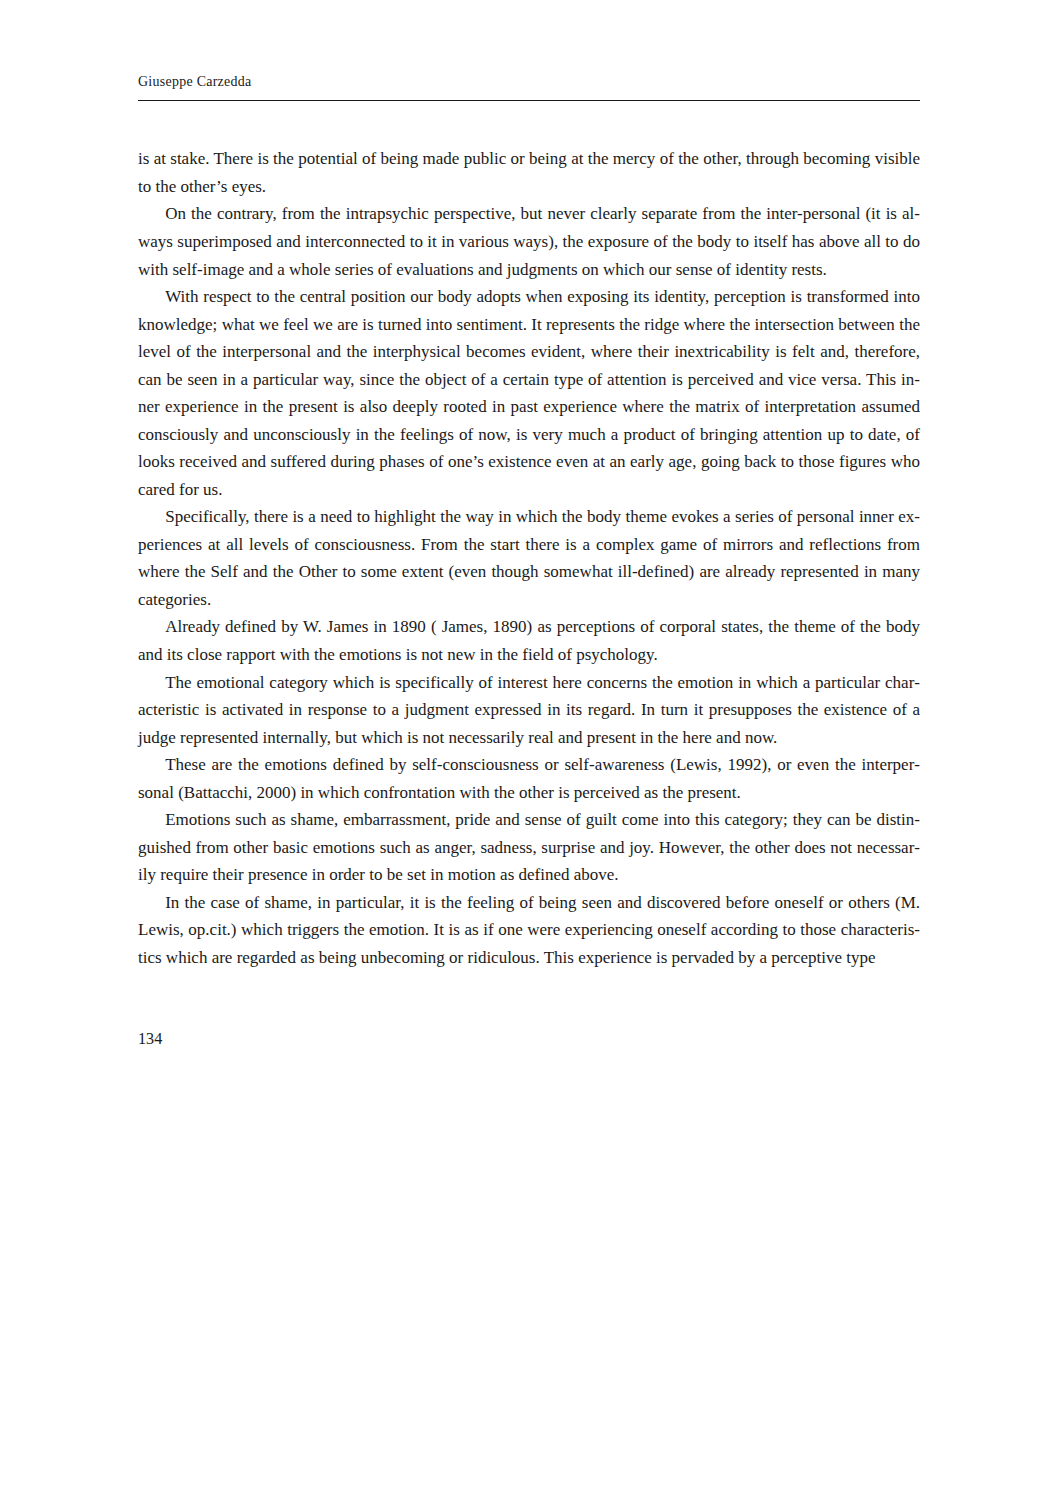Giuseppe Carzedda
is at stake. There is the potential of being made public or being at the mercy of the other, through becoming visible to the other’s eyes.
On the contrary, from the intrapsychic perspective, but never clearly separate from the inter-personal (it is always superimposed and interconnected to it in various ways), the exposure of the body to itself has above all to do with self-image and a whole series of evaluations and judgments on which our sense of identity rests.
With respect to the central position our body adopts when exposing its identity, perception is transformed into knowledge; what we feel we are is turned into sentiment. It represents the ridge where the intersection between the level of the interpersonal and the interphysical becomes evident, where their inextricability is felt and, therefore, can be seen in a particular way, since the object of a certain type of attention is perceived and vice versa. This inner experience in the present is also deeply rooted in past experience where the matrix of interpretation assumed consciously and unconsciously in the feelings of now, is very much a product of bringing attention up to date, of looks received and suffered during phases of one’s existence even at an early age, going back to those figures who cared for us.
Specifically, there is a need to highlight the way in which the body theme evokes a series of personal inner experiences at all levels of consciousness. From the start there is a complex game of mirrors and reflections from where the Self and the Other to some extent (even though somewhat ill-defined) are already represented in many categories.
Already defined by W. James in 1890 ( James, 1890) as perceptions of corporal states, the theme of the body and its close rapport with the emotions is not new in the field of psychology.
The emotional category which is specifically of interest here concerns the emotion in which a particular characteristic is activated in response to a judgment expressed in its regard. In turn it presupposes the existence of a judge represented internally, but which is not necessarily real and present in the here and now.
These are the emotions defined by self-consciousness or self-awareness (Lewis, 1992), or even the interpersonal (Battacchi, 2000) in which confrontation with the other is perceived as the present.
Emotions such as shame, embarrassment, pride and sense of guilt come into this category; they can be distinguished from other basic emotions such as anger, sadness, surprise and joy. However, the other does not necessarily require their presence in order to be set in motion as defined above.
In the case of shame, in particular, it is the feeling of being seen and discovered before oneself or others (M. Lewis, op.cit.) which triggers the emotion. It is as if one were experiencing oneself according to those characteristics which are regarded as being unbecoming or ridiculous. This experience is pervaded by a perceptive type
134